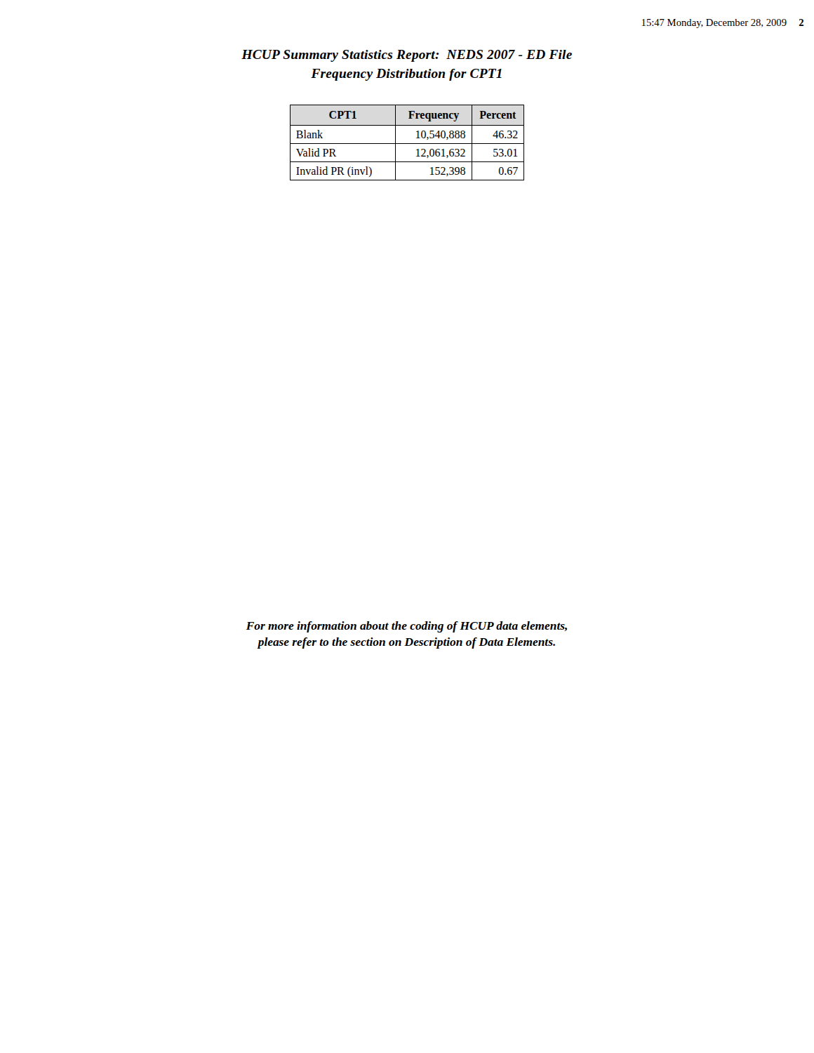15:47 Monday, December 28, 20092
HCUP Summary Statistics Report: NEDS 2007 - ED File
Frequency Distribution for CPT1
| CPT1 | Frequency | Percent |
| --- | --- | --- |
| Blank | 10,540,888 | 46.32 |
| Valid PR | 12,061,632 | 53.01 |
| Invalid PR (invl) | 152,398 | 0.67 |
For more information about the coding of HCUP data elements,
please refer to the section on Description of Data Elements.